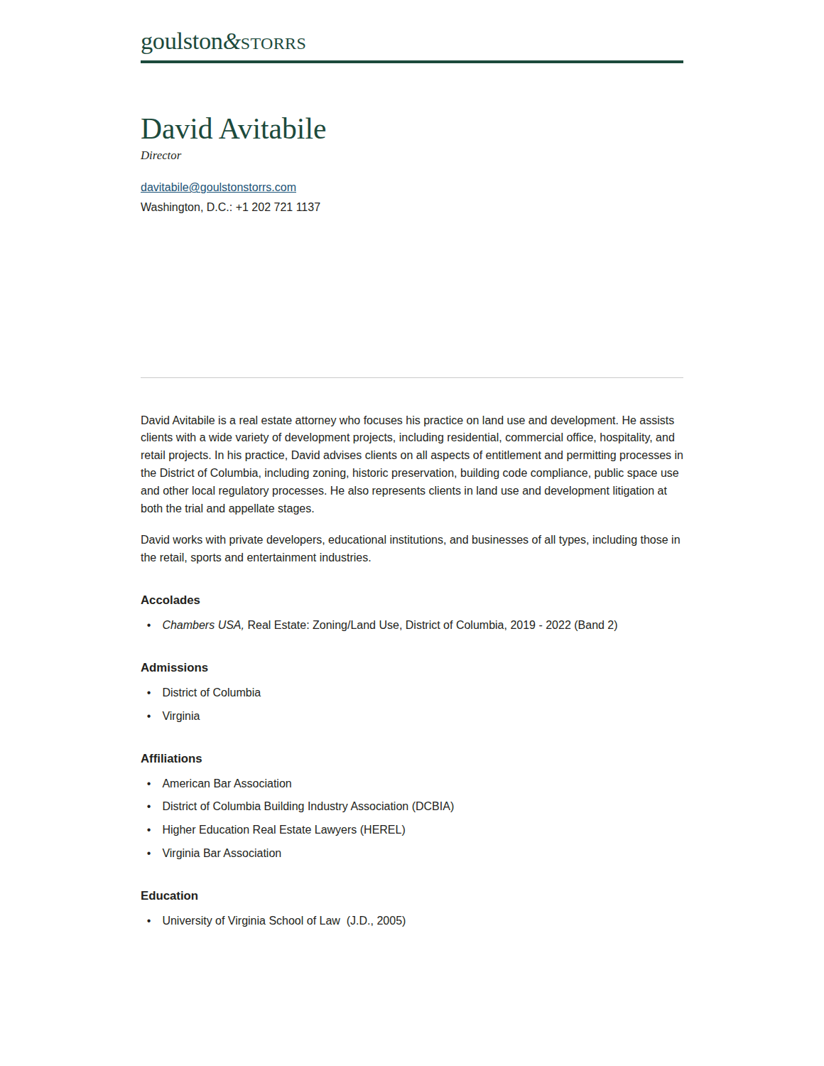goulston&storrs
David Avitabile
Director
davitabile@goulstonstorrs.com
Washington, D.C.: +1 202 721 1137
David Avitabile is a real estate attorney who focuses his practice on land use and development. He assists clients with a wide variety of development projects, including residential, commercial office, hospitality, and retail projects. In his practice, David advises clients on all aspects of entitlement and permitting processes in the District of Columbia, including zoning, historic preservation, building code compliance, public space use and other local regulatory processes. He also represents clients in land use and development litigation at both the trial and appellate stages.
David works with private developers, educational institutions, and businesses of all types, including those in the retail, sports and entertainment industries.
Accolades
Chambers USA, Real Estate: Zoning/Land Use, District of Columbia, 2019 - 2022 (Band 2)
Admissions
District of Columbia
Virginia
Affiliations
American Bar Association
District of Columbia Building Industry Association (DCBIA)
Higher Education Real Estate Lawyers (HEREL)
Virginia Bar Association
Education
University of Virginia School of Law (J.D., 2005)